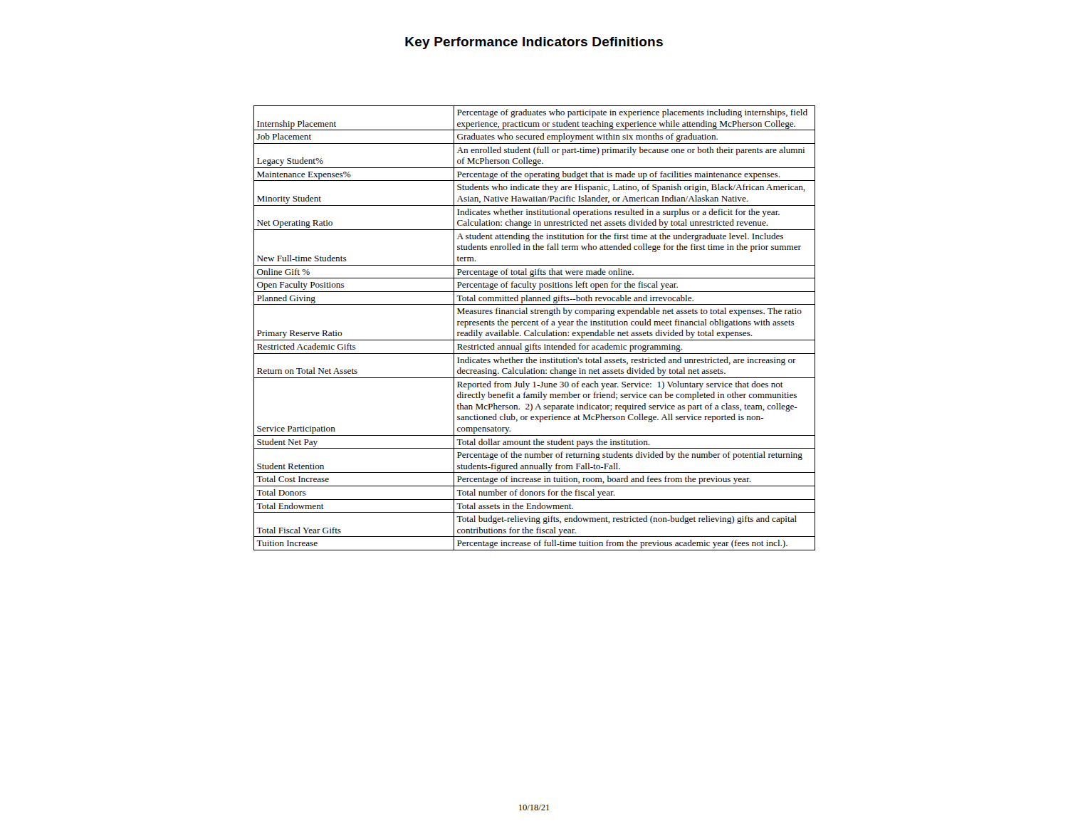Key Performance Indicators Definitions
| Internship Placement | Percentage of graduates who participate in experience placements including internships, field experience, practicum or student teaching experience while attending McPherson College. |
| Job Placement | Graduates who secured employment within six months of graduation. |
| Legacy Student% | An enrolled student (full or part-time) primarily because one or both their parents are alumni of McPherson College. |
| Maintenance Expenses% | Percentage of the operating budget that is made up of facilities maintenance expenses. |
| Minority Student | Students who indicate they are Hispanic, Latino, of Spanish origin, Black/African American, Asian, Native Hawaiian/Pacific Islander, or American Indian/Alaskan Native. |
| Net Operating Ratio | Indicates whether institutional operations resulted in a surplus or a deficit for the year. Calculation: change in unrestricted net assets divided by total unrestricted revenue. |
| New Full-time Students | A student attending the institution for the first time at the undergraduate level. Includes students enrolled in the fall term who attended college for the first time in the prior summer term. |
| Online Gift % | Percentage of total gifts that were made online. |
| Open Faculty Positions | Percentage of faculty positions left open for the fiscal year. |
| Planned Giving | Total committed planned gifts--both revocable and irrevocable. |
| Primary Reserve Ratio | Measures financial strength by comparing expendable net assets to total expenses. The ratio represents the percent of a year the institution could meet financial obligations with assets readily available. Calculation: expendable net assets divided by total expenses. |
| Restricted Academic Gifts | Restricted annual gifts intended for academic programming. |
| Return on Total Net Assets | Indicates whether the institution's total assets, restricted and unrestricted, are increasing or decreasing. Calculation: change in net assets divided by total net assets. |
| Service Participation | Reported from July 1-June 30 of each year. Service: 1) Voluntary service that does not directly benefit a family member or friend; service can be completed in other communities than McPherson. 2) A separate indicator; required service as part of a class, team, college-sanctioned club, or experience at McPherson College. All service reported is non-compensatory. |
| Student Net Pay | Total dollar amount the student pays the institution. |
| Student Retention | Percentage of the number of returning students divided by the number of potential returning students-figured annually from Fall-to-Fall. |
| Total Cost Increase | Percentage of increase in tuition, room, board and fees from the previous year. |
| Total Donors | Total number of donors for the fiscal year. |
| Total Endowment | Total assets in the Endowment. |
| Total Fiscal Year Gifts | Total budget-relieving gifts, endowment, restricted (non-budget relieving) gifts and capital contributions for the fiscal year. |
| Tuition Increase | Percentage increase of full-time tuition from the previous academic year (fees not incl.). |
10/18/21